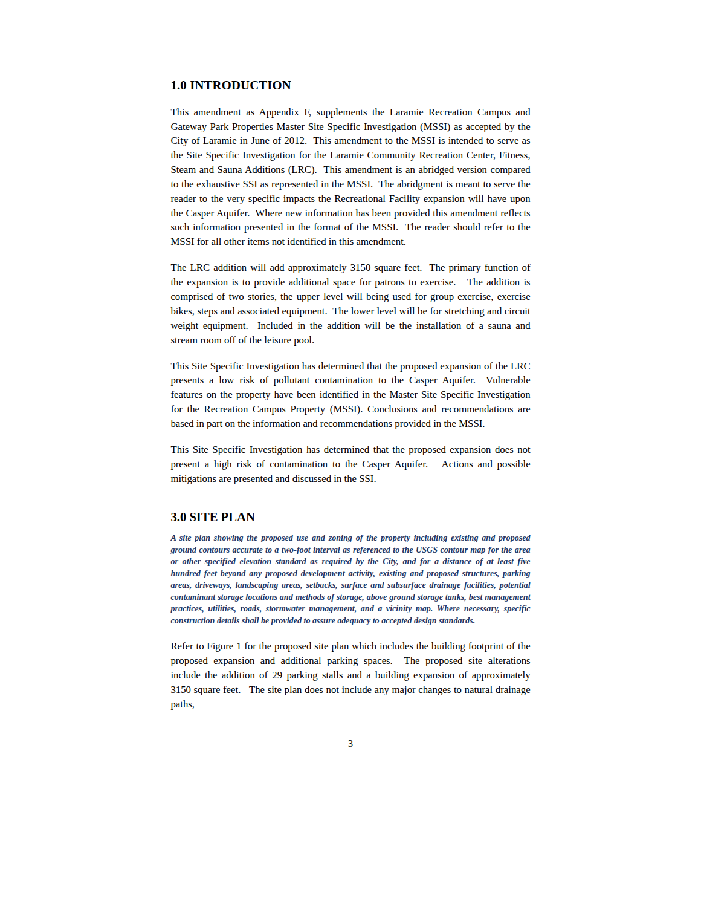1.0 INTRODUCTION
This amendment as Appendix F, supplements the Laramie Recreation Campus and Gateway Park Properties Master Site Specific Investigation (MSSI) as accepted by the City of Laramie in June of 2012. This amendment to the MSSI is intended to serve as the Site Specific Investigation for the Laramie Community Recreation Center, Fitness, Steam and Sauna Additions (LRC). This amendment is an abridged version compared to the exhaustive SSI as represented in the MSSI. The abridgment is meant to serve the reader to the very specific impacts the Recreational Facility expansion will have upon the Casper Aquifer. Where new information has been provided this amendment reflects such information presented in the format of the MSSI. The reader should refer to the MSSI for all other items not identified in this amendment.
The LRC addition will add approximately 3150 square feet. The primary function of the expansion is to provide additional space for patrons to exercise. The addition is comprised of two stories, the upper level will being used for group exercise, exercise bikes, steps and associated equipment. The lower level will be for stretching and circuit weight equipment. Included in the addition will be the installation of a sauna and stream room off of the leisure pool.
This Site Specific Investigation has determined that the proposed expansion of the LRC presents a low risk of pollutant contamination to the Casper Aquifer. Vulnerable features on the property have been identified in the Master Site Specific Investigation for the Recreation Campus Property (MSSI). Conclusions and recommendations are based in part on the information and recommendations provided in the MSSI.
This Site Specific Investigation has determined that the proposed expansion does not present a high risk of contamination to the Casper Aquifer. Actions and possible mitigations are presented and discussed in the SSI.
3.0 SITE PLAN
A site plan showing the proposed use and zoning of the property including existing and proposed ground contours accurate to a two-foot interval as referenced to the USGS contour map for the area or other specified elevation standard as required by the City, and for a distance of at least five hundred feet beyond any proposed development activity, existing and proposed structures, parking areas, driveways, landscaping areas, setbacks, surface and subsurface drainage facilities, potential contaminant storage locations and methods of storage, above ground storage tanks, best management practices, utilities, roads, stormwater management, and a vicinity map. Where necessary, specific construction details shall be provided to assure adequacy to accepted design standards.
Refer to Figure 1 for the proposed site plan which includes the building footprint of the proposed expansion and additional parking spaces. The proposed site alterations include the addition of 29 parking stalls and a building expansion of approximately 3150 square feet. The site plan does not include any major changes to natural drainage paths,
3